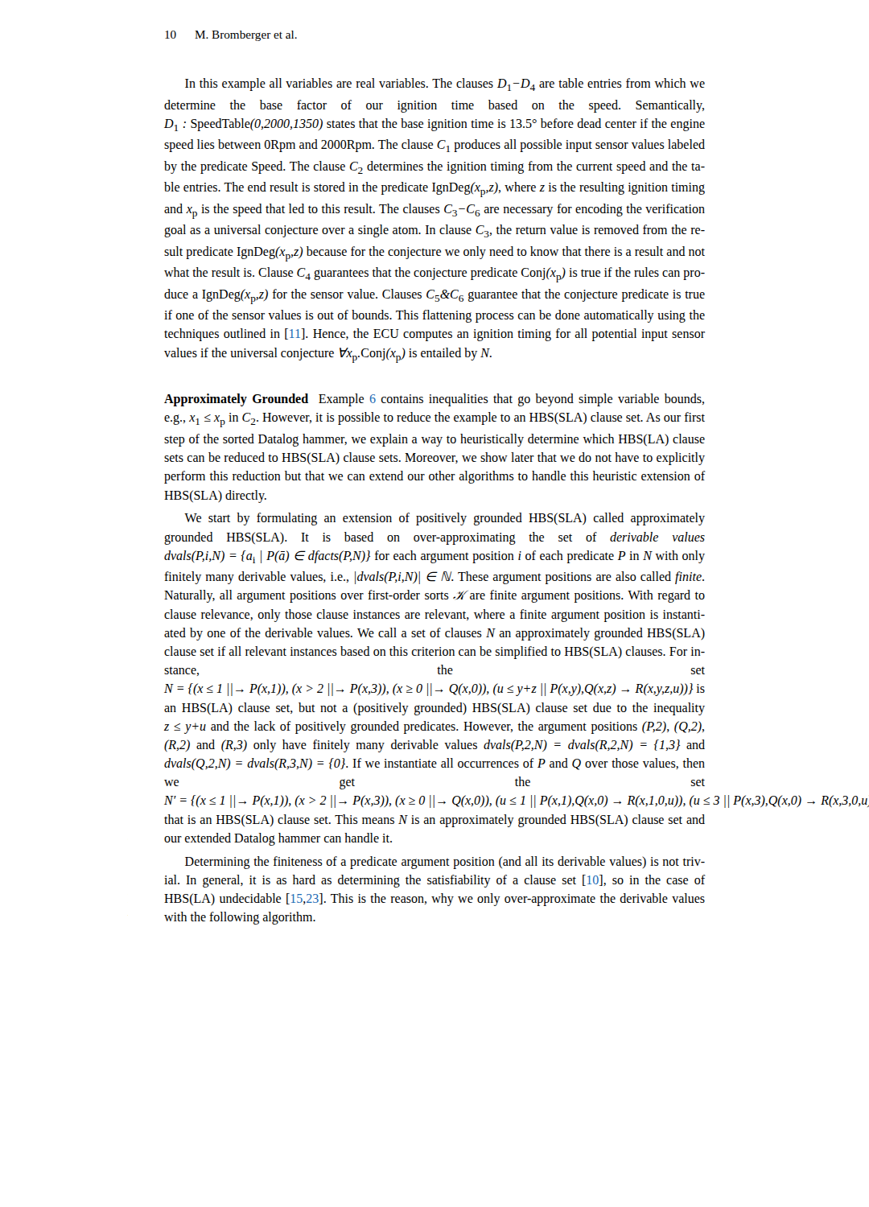10 M. Bromberger et al.
In this example all variables are real variables. The clauses D1−D4 are table entries from which we determine the base factor of our ignition time based on the speed. Semantically, D1 : SpeedTable(0,2000,1350) states that the base ignition time is 13.5° before dead center if the engine speed lies between 0Rpm and 2000Rpm. The clause C1 produces all possible input sensor values labeled by the predicate Speed. The clause C2 determines the ignition timing from the current speed and the table entries. The end result is stored in the predicate IgnDeg(xp,z), where z is the resulting ignition timing and xp is the speed that led to this result. The clauses C3−C6 are necessary for encoding the verification goal as a universal conjecture over a single atom. In clause C3, the return value is removed from the result predicate IgnDeg(xp,z) because for the conjecture we only need to know that there is a result and not what the result is. Clause C4 guarantees that the conjecture predicate Conj(xp) is true if the rules can produce a IgnDeg(xp,z) for the sensor value. Clauses C5&C6 guarantee that the conjecture predicate is true if one of the sensor values is out of bounds. This flattening process can be done automatically using the techniques outlined in [11]. Hence, the ECU computes an ignition timing for all potential input sensor values if the universal conjecture ∀xp.Conj(xp) is entailed by N.
Approximately Grounded Example 6 contains inequalities that go beyond simple variable bounds, e.g., x1 ≤ xp in C2. However, it is possible to reduce the example to an HBS(SLA) clause set. As our first step of the sorted Datalog hammer, we explain a way to heuristically determine which HBS(LA) clause sets can be reduced to HBS(SLA) clause sets. Moreover, we show later that we do not have to explicitly perform this reduction but that we can extend our other algorithms to handle this heuristic extension of HBS(SLA) directly.
We start by formulating an extension of positively grounded HBS(SLA) called approximately grounded HBS(SLA). It is based on over-approximating the set of derivable values dvals(P,i,N) = {ai | P(ā) ∈ dfacts(P,N)} for each argument position i of each predicate P in N with only finitely many derivable values, i.e., |dvals(P,i,N)| ∈ ℕ. These argument positions are also called finite. Naturally, all argument positions over first-order sorts 𝒦 are finite argument positions. With regard to clause relevance, only those clause instances are relevant, where a finite argument position is instantiated by one of the derivable values. We call a set of clauses N an approximately grounded HBS(SLA) clause set if all relevant instances based on this criterion can be simplified to HBS(SLA) clauses. For instance, the set N = {(x ≤ 1 ||→ P(x,1)), (x > 2 ||→ P(x,3)), (x ≥ 0 ||→ Q(x,0)), (u ≤ y+z || P(x,y),Q(x,z) → R(x,y,z,u))} is an HBS(LA) clause set, but not a (positively grounded) HBS(SLA) clause set due to the inequality z ≤ y+u and the lack of positively grounded predicates. However, the argument positions (P,2), (Q,2), (R,2) and (R,3) only have finitely many derivable values dvals(P,2,N) = dvals(R,2,N) = {1,3} and dvals(Q,2,N) = dvals(R,3,N) = {0}. If we instantiate all occurrences of P and Q over those values, then we get the set N′ = {(x ≤ 1 ||→ P(x,1)), (x > 2 ||→ P(x,3)), (x ≥ 0 ||→ Q(x,0)), (u ≤ 1 || P(x,1),Q(x,0) → R(x,1,0,u)), (u ≤ 3 || P(x,3),Q(x,0) → R(x,3,0,u))} that is an HBS(SLA) clause set. This means N is an approximately grounded HBS(SLA) clause set and our extended Datalog hammer can handle it.
Determining the finiteness of a predicate argument position (and all its derivable values) is not trivial. In general, it is as hard as determining the satisfiability of a clause set [10], so in the case of HBS(LA) undecidable [15,23]. This is the reason, why we only over-approximate the derivable values with the following algorithm.